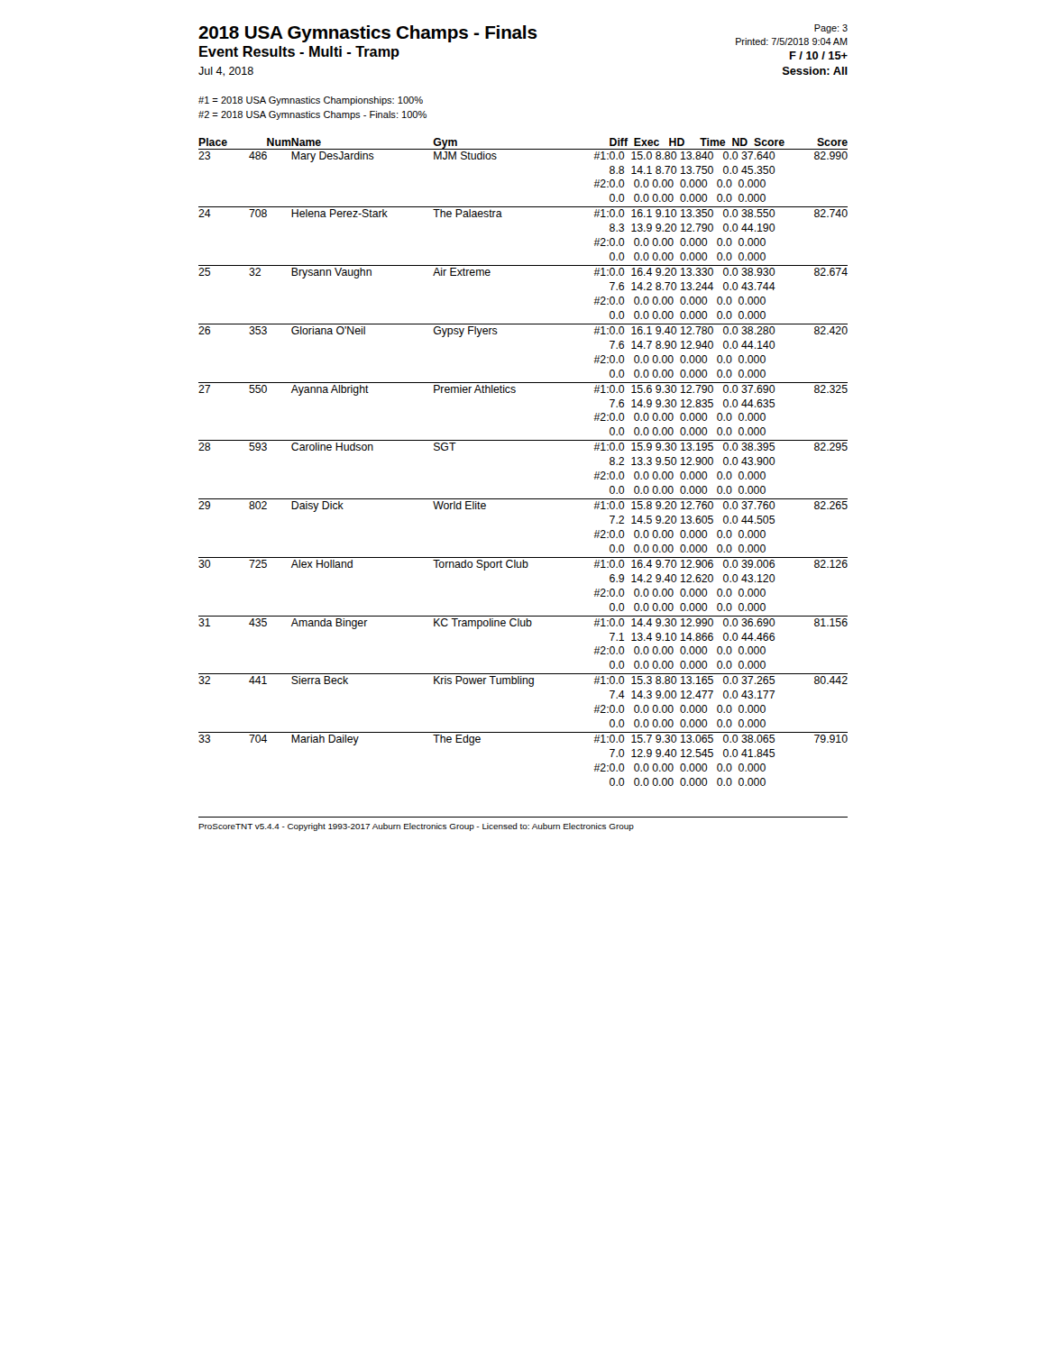Page: 3
Printed: 7/5/2018 9:04 AM
F / 10 / 15+
Session: All
2018 USA Gymnastics Champs - Finals
Event Results - Multi - Tramp
Jul 4, 2018
#1 = 2018 USA Gymnastics Championships: 100%
#2 = 2018 USA Gymnastics Champs - Finals: 100%
| Place | Num | Name | Gym | | Diff Exec HD Time ND Score | Score |
| --- | --- | --- | --- | --- | --- | --- |
| 23 | 486 | Mary DesJardins | MJM Studios | #1: | 0.0 15.0 8.80 13.840 0.0 37.640 8.8 14.1 8.70 13.750 0.0 45.350 | 82.990 |
| | | | | #2: | 0.0 0.0 0.00 0.000 0.0 0.000 0.0 0.0 0.00 0.000 0.0 0.000 | |
| 24 | 708 | Helena Perez-Stark | The Palaestra | #1: | 0.0 16.1 9.10 13.350 0.0 38.550 8.3 13.9 9.20 12.790 0.0 44.190 | 82.740 |
| | | | | #2: | 0.0 0.0 0.00 0.000 0.0 0.000 0.0 0.0 0.00 0.000 0.0 0.000 | |
| 25 | 32 | Brysann Vaughn | Air Extreme | #1: | 0.0 16.4 9.20 13.330 0.0 38.930 7.6 14.2 8.70 13.244 0.0 43.744 | 82.674 |
| | | | | #2: | 0.0 0.0 0.00 0.000 0.0 0.000 0.0 0.0 0.00 0.000 0.0 0.000 | |
| 26 | 353 | Gloriana O'Neil | Gypsy Flyers | #1: | 0.0 16.1 9.40 12.780 0.0 38.280 7.6 14.7 8.90 12.940 0.0 44.140 | 82.420 |
| | | | | #2: | 0.0 0.0 0.00 0.000 0.0 0.000 0.0 0.0 0.00 0.000 0.0 0.000 | |
| 27 | 550 | Ayanna Albright | Premier Athletics | #1: | 0.0 15.6 9.30 12.790 0.0 37.690 7.6 14.9 9.30 12.835 0.0 44.635 | 82.325 |
| | | | | #2: | 0.0 0.0 0.00 0.000 0.0 0.000 0.0 0.0 0.00 0.000 0.0 0.000 | |
| 28 | 593 | Caroline Hudson | SGT | #1: | 0.0 15.9 9.30 13.195 0.0 38.395 8.2 13.3 9.50 12.900 0.0 43.900 | 82.295 |
| | | | | #2: | 0.0 0.0 0.00 0.000 0.0 0.000 0.0 0.0 0.00 0.000 0.0 0.000 | |
| 29 | 802 | Daisy Dick | World Elite | #1: | 0.0 15.8 9.20 12.760 0.0 37.760 7.2 14.5 9.20 13.605 0.0 44.505 | 82.265 |
| | | | | #2: | 0.0 0.0 0.00 0.000 0.0 0.000 0.0 0.0 0.00 0.000 0.0 0.000 | |
| 30 | 725 | Alex Holland | Tornado Sport Club | #1: | 0.0 16.4 9.70 12.906 0.0 39.006 6.9 14.2 9.40 12.620 0.0 43.120 | 82.126 |
| | | | | #2: | 0.0 0.0 0.00 0.000 0.0 0.000 0.0 0.0 0.00 0.000 0.0 0.000 | |
| 31 | 435 | Amanda Binger | KC Trampoline Club | #1: | 0.0 14.4 9.30 12.990 0.0 36.690 7.1 13.4 9.10 14.866 0.0 44.466 | 81.156 |
| | | | | #2: | 0.0 0.0 0.00 0.000 0.0 0.000 0.0 0.0 0.00 0.000 0.0 0.000 | |
| 32 | 441 | Sierra Beck | Kris Power Tumbling | #1: | 0.0 15.3 8.80 13.165 0.0 37.265 7.4 14.3 9.00 12.477 0.0 43.177 | 80.442 |
| | | | | #2: | 0.0 0.0 0.00 0.000 0.0 0.000 0.0 0.0 0.00 0.000 0.0 0.000 | |
| 33 | 704 | Mariah Dailey | The Edge | #1: | 0.0 15.7 9.30 13.065 0.0 38.065 7.0 12.9 9.40 12.545 0.0 41.845 | 79.910 |
| | | | | #2: | 0.0 0.0 0.00 0.000 0.0 0.000 0.0 0.0 0.00 0.000 0.0 0.000 | |
ProScoreTNT v5.4.4 - Copyright 1993-2017 Auburn Electronics Group - Licensed to: Auburn Electronics Group